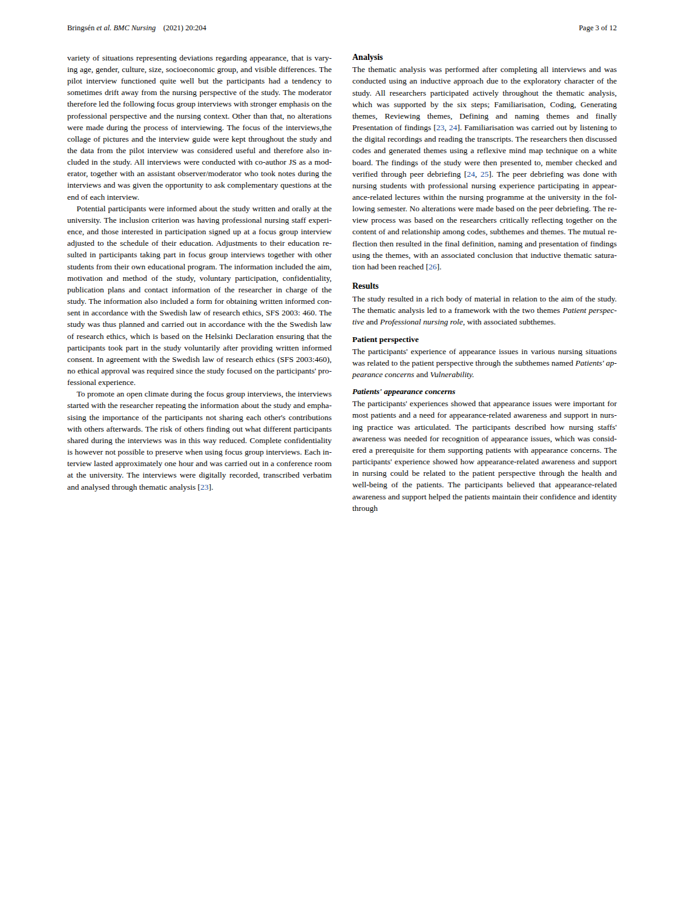Bringsén et al. BMC Nursing (2021) 20:204
Page 3 of 12
variety of situations representing deviations regarding appearance, that is varying age, gender, culture, size, socioeconomic group, and visible differences. The pilot interview functioned quite well but the participants had a tendency to sometimes drift away from the nursing perspective of the study. The moderator therefore led the following focus group interviews with stronger emphasis on the professional perspective and the nursing context. Other than that, no alterations were made during the process of interviewing. The focus of the interviews,the collage of pictures and the interview guide were kept throughout the study and the data from the pilot interview was considered useful and therefore also included in the study. All interviews were conducted with co-author JS as a moderator, together with an assistant observer/moderator who took notes during the interviews and was given the opportunity to ask complementary questions at the end of each interview.
Potential participants were informed about the study written and orally at the university. The inclusion criterion was having professional nursing staff experience, and those interested in participation signed up at a focus group interview adjusted to the schedule of their education. Adjustments to their education resulted in participants taking part in focus group interviews together with other students from their own educational program. The information included the aim, motivation and method of the study, voluntary participation, confidentiality, publication plans and contact information of the researcher in charge of the study. The information also included a form for obtaining written informed consent in accordance with the Swedish law of research ethics, SFS 2003: 460. The study was thus planned and carried out in accordance with the the Swedish law of research ethics, which is based on the Helsinki Declaration ensuring that the participants took part in the study voluntarily after providing written informed consent. In agreement with the Swedish law of research ethics (SFS 2003:460), no ethical approval was required since the study focused on the participants' professional experience.
To promote an open climate during the focus group interviews, the interviews started with the researcher repeating the information about the study and emphasising the importance of the participants not sharing each other's contributions with others afterwards. The risk of others finding out what different participants shared during the interviews was in this way reduced. Complete confidentiality is however not possible to preserve when using focus group interviews. Each interview lasted approximately one hour and was carried out in a conference room at the university. The interviews were digitally recorded, transcribed verbatim and analysed through thematic analysis [23].
Analysis
The thematic analysis was performed after completing all interviews and was conducted using an inductive approach due to the exploratory character of the study. All researchers participated actively throughout the thematic analysis, which was supported by the six steps; Familiarisation, Coding, Generating themes, Reviewing themes, Defining and naming themes and finally Presentation of findings [23, 24]. Familiarisation was carried out by listening to the digital recordings and reading the transcripts. The researchers then discussed codes and generated themes using a reflexive mind map technique on a white board. The findings of the study were then presented to, member checked and verified through peer debriefing [24, 25]. The peer debriefing was done with nursing students with professional nursing experience participating in appearance-related lectures within the nursing programme at the university in the following semester. No alterations were made based on the peer debriefing. The review process was based on the researchers critically reflecting together on the content of and relationship among codes, subthemes and themes. The mutual reflection then resulted in the final definition, naming and presentation of findings using the themes, with an associated conclusion that inductive thematic saturation had been reached [26].
Results
The study resulted in a rich body of material in relation to the aim of the study. The thematic analysis led to a framework with the two themes Patient perspective and Professional nursing role, with associated subthemes.
Patient perspective
The participants' experience of appearance issues in various nursing situations was related to the patient perspective through the subthemes named Patients' appearance concerns and Vulnerability.
Patients' appearance concerns
The participants' experiences showed that appearance issues were important for most patients and a need for appearance-related awareness and support in nursing practice was articulated. The participants described how nursing staffs' awareness was needed for recognition of appearance issues, which was considered a prerequisite for them supporting patients with appearance concerns. The participants' experience showed how appearance-related awareness and support in nursing could be related to the patient perspective through the health and well-being of the patients. The participants believed that appearance-related awareness and support helped the patients maintain their confidence and identity through